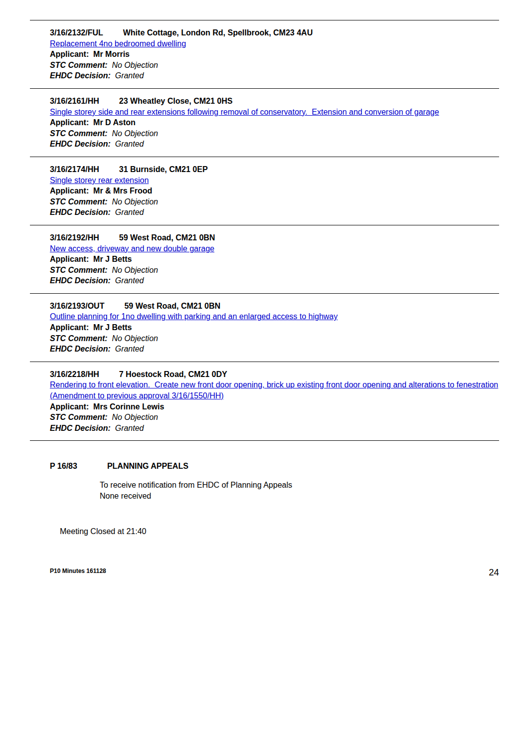3/16/2132/FULWhite Cottage, London Rd, Spellbrook, CM23 4AU
Replacement 4no bedroomed dwelling
Applicant: Mr Morris
STC Comment: No Objection
EHDC Decision: Granted
3/16/2161/HH23 Wheatley Close, CM21 0HS
Single storey side and rear extensions following removal of conservatory. Extension and conversion of garage
Applicant: Mr D Aston
STC Comment: No Objection
EHDC Decision: Granted
3/16/2174/HH31 Burnside, CM21 0EP
Single storey rear extension
Applicant: Mr & Mrs Frood
STC Comment: No Objection
EHDC Decision: Granted
3/16/2192/HH59 West Road, CM21 0BN
New access, driveway and new double garage
Applicant: Mr J Betts
STC Comment: No Objection
EHDC Decision: Granted
3/16/2193/OUT59 West Road, CM21 0BN
Outline planning for 1no dwelling with parking and an enlarged access to highway
Applicant: Mr J Betts
STC Comment: No Objection
EHDC Decision: Granted
3/16/2218/HH7 Hoestock Road, CM21 0DY
Rendering to front elevation. Create new front door opening, brick up existing front door opening and alterations to fenestration (Amendment to previous approval 3/16/1550/HH)
Applicant: Mrs Corinne Lewis
STC Comment: No Objection
EHDC Decision: Granted
P 16/83PLANNING APPEALS
To receive notification from EHDC of Planning Appeals
None received
Meeting Closed at 21:40
P10 Minutes 161128
24